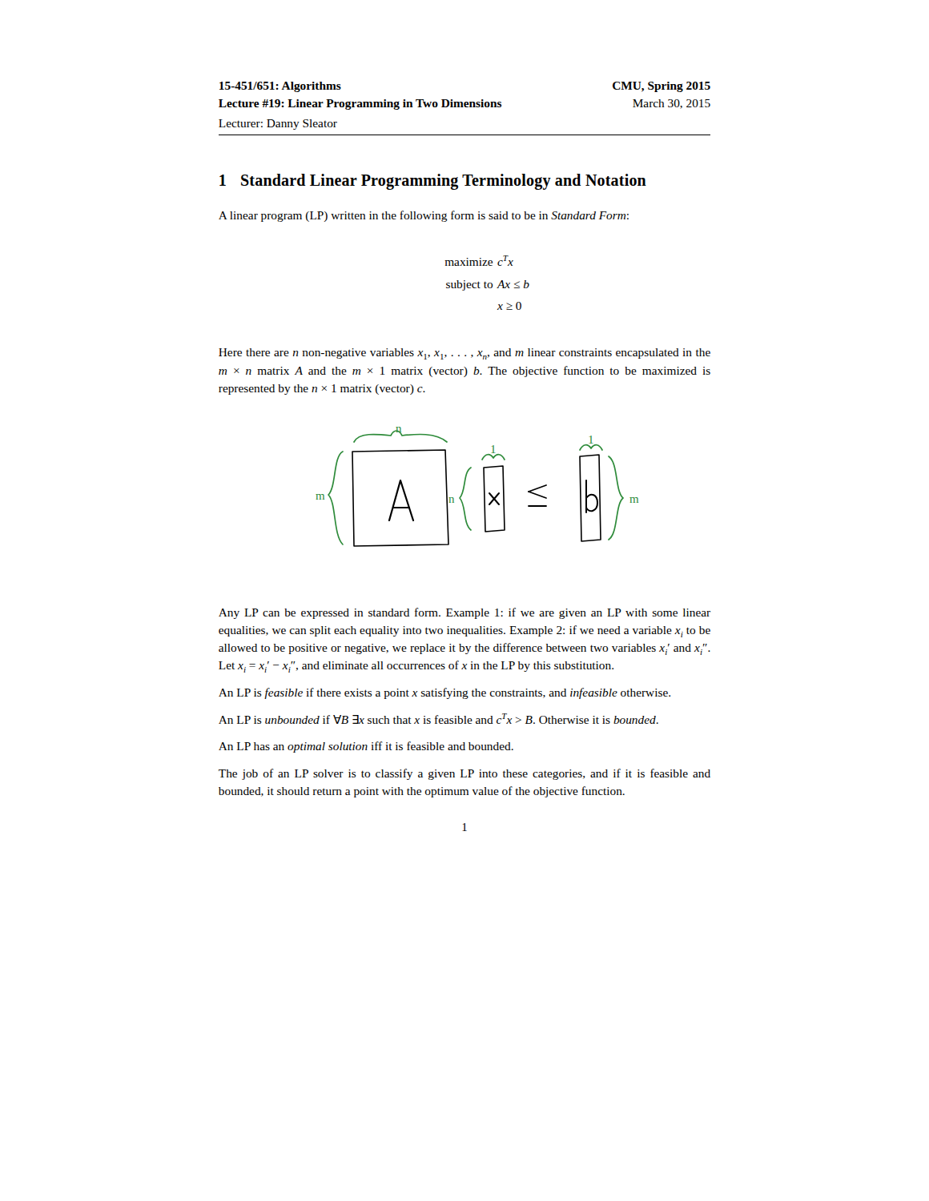15-451/651: Algorithms
CMU, Spring 2015
Lecture #19: Linear Programming in Two Dimensions
March 30, 2015
Lecturer: Danny Sleator
1 Standard Linear Programming Terminology and Notation
A linear program (LP) written in the following form is said to be in Standard Form:
maximize cTx
subject to Ax ≤ b
x ≥ 0
Here there are n non-negative variables x1, x1, . . . , xn, and m linear constraints encapsulated in the m × n matrix A and the m × 1 matrix (vector) b. The objective function to be maximized is represented by the n × 1 matrix (vector) c.
Matrix A times vector x less than or equal to vector b n m n 1 1 m
Any LP can be expressed in standard form. Example 1: if we are given an LP with some linear equalities, we can split each equality into two inequalities. Example 2: if we need a variable xi to be allowed to be positive or negative, we replace it by the difference between two variables xi′ and xi″. Let xi = xi′ − xi″, and eliminate all occurrences of x in the LP by this substitution.
An LP is feasible if there exists a point x satisfying the constraints, and infeasible otherwise.
An LP is unbounded if ∀B ∃x such that x is feasible and cTx > B. Otherwise it is bounded.
An LP has an optimal solution iff it is feasible and bounded.
The job of an LP solver is to classify a given LP into these categories, and if it is feasible and bounded, it should return a point with the optimum value of the objective function.
1